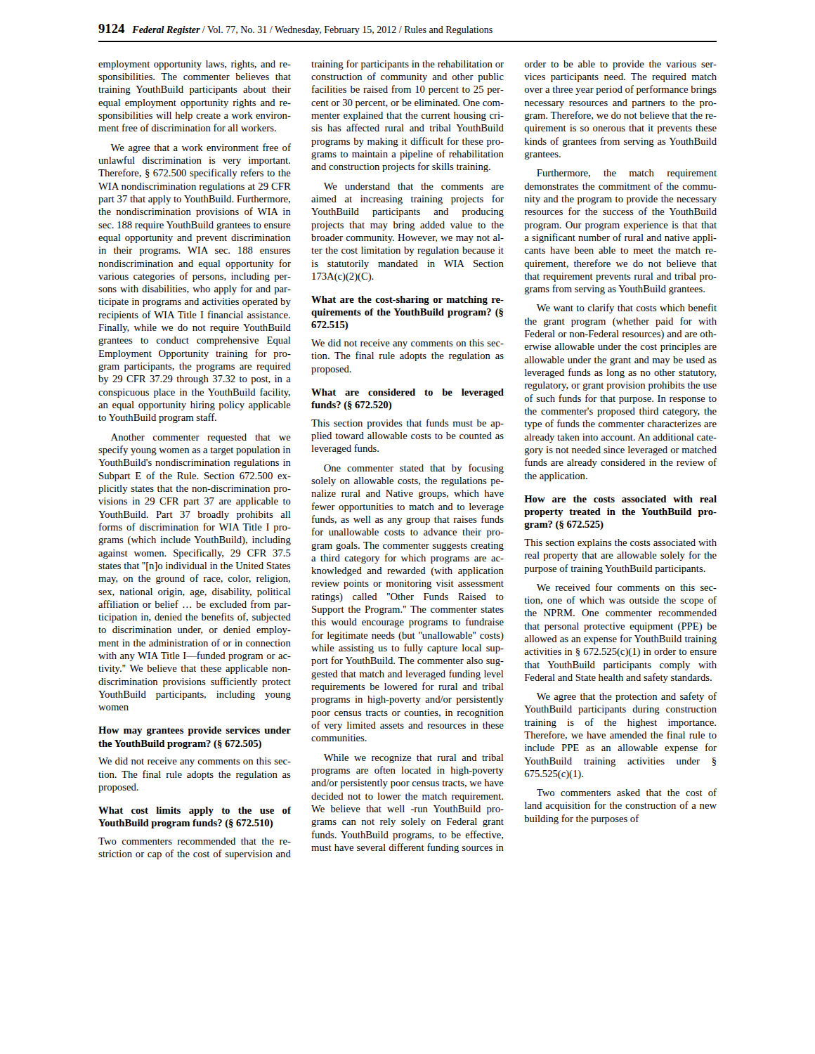9124 Federal Register / Vol. 77, No. 31 / Wednesday, February 15, 2012 / Rules and Regulations
employment opportunity laws, rights, and responsibilities. The commenter believes that training YouthBuild participants about their equal employment opportunity rights and responsibilities will help create a work environment free of discrimination for all workers.
We agree that a work environment free of unlawful discrimination is very important. Therefore, § 672.500 specifically refers to the WIA nondiscrimination regulations at 29 CFR part 37 that apply to YouthBuild. Furthermore, the nondiscrimination provisions of WIA in sec. 188 require YouthBuild grantees to ensure equal opportunity and prevent discrimination in their programs. WIA sec. 188 ensures nondiscrimination and equal opportunity for various categories of persons, including persons with disabilities, who apply for and participate in programs and activities operated by recipients of WIA Title I financial assistance. Finally, while we do not require YouthBuild grantees to conduct comprehensive Equal Employment Opportunity training for program participants, the programs are required by 29 CFR 37.29 through 37.32 to post, in a conspicuous place in the YouthBuild facility, an equal opportunity hiring policy applicable to YouthBuild program staff.
Another commenter requested that we specify young women as a target population in YouthBuild's nondiscrimination regulations in Subpart E of the Rule. Section 672.500 explicitly states that the non-discrimination provisions in 29 CFR part 37 are applicable to YouthBuild. Part 37 broadly prohibits all forms of discrimination for WIA Title I programs (which include YouthBuild), including against women. Specifically, 29 CFR 37.5 states that ''[n]o individual in the United States may, on the ground of race, color, religion, sex, national origin, age, disability, political affiliation or belief … be excluded from participation in, denied the benefits of, subjected to discrimination under, or denied employment in the administration of or in connection with any WIA Title I—funded program or activity.'' We believe that these applicable non-discrimination provisions sufficiently protect YouthBuild participants, including young women
How may grantees provide services under the YouthBuild program? (§ 672.505)
We did not receive any comments on this section. The final rule adopts the regulation as proposed.
What cost limits apply to the use of YouthBuild program funds? (§ 672.510)
Two commenters recommended that the restriction or cap of the cost of supervision and training for participants in the rehabilitation or construction of community and other public facilities be raised from 10 percent to 25 percent or 30 percent, or be eliminated. One commenter explained that the current housing crisis has affected rural and tribal YouthBuild programs by making it difficult for these programs to maintain a pipeline of rehabilitation and construction projects for skills training.
We understand that the comments are aimed at increasing training projects for YouthBuild participants and producing projects that may bring added value to the broader community. However, we may not alter the cost limitation by regulation because it is statutorily mandated in WIA Section 173A(c)(2)(C).
What are the cost-sharing or matching requirements of the YouthBuild program? (§ 672.515)
We did not receive any comments on this section. The final rule adopts the regulation as proposed.
What are considered to be leveraged funds? (§ 672.520)
This section provides that funds must be applied toward allowable costs to be counted as leveraged funds.
One commenter stated that by focusing solely on allowable costs, the regulations penalize rural and Native groups, which have fewer opportunities to match and to leverage funds, as well as any group that raises funds for unallowable costs to advance their program goals. The commenter suggests creating a third category for which programs are acknowledged and rewarded (with application review points or monitoring visit assessment ratings) called ''Other Funds Raised to Support the Program.'' The commenter states this would encourage programs to fundraise for legitimate needs (but ''unallowable'' costs) while assisting us to fully capture local support for YouthBuild. The commenter also suggested that match and leveraged funding level requirements be lowered for rural and tribal programs in high-poverty and/or persistently poor census tracts or counties, in recognition of very limited assets and resources in these communities.
While we recognize that rural and tribal programs are often located in high-poverty and/or persistently poor census tracts, we have decided not to lower the match requirement. We believe that well -run YouthBuild programs can not rely solely on Federal grant funds. YouthBuild programs, to be effective, must have several different funding sources in order to be able to provide the various services participants need. The required match over a three year period of performance brings necessary resources and partners to the program. Therefore, we do not believe that the requirement is so onerous that it prevents these kinds of grantees from serving as YouthBuild grantees.
Furthermore, the match requirement demonstrates the commitment of the community and the program to provide the necessary resources for the success of the YouthBuild program. Our program experience is that that a significant number of rural and native applicants have been able to meet the match requirement, therefore we do not believe that that requirement prevents rural and tribal programs from serving as YouthBuild grantees.
We want to clarify that costs which benefit the grant program (whether paid for with Federal or non-Federal resources) and are otherwise allowable under the cost principles are allowable under the grant and may be used as leveraged funds as long as no other statutory, regulatory, or grant provision prohibits the use of such funds for that purpose. In response to the commenter's proposed third category, the type of funds the commenter characterizes are already taken into account. An additional category is not needed since leveraged or matched funds are already considered in the review of the application.
How are the costs associated with real property treated in the YouthBuild program? (§ 672.525)
This section explains the costs associated with real property that are allowable solely for the purpose of training YouthBuild participants.
We received four comments on this section, one of which was outside the scope of the NPRM. One commenter recommended that personal protective equipment (PPE) be allowed as an expense for YouthBuild training activities in § 672.525(c)(1) in order to ensure that YouthBuild participants comply with Federal and State health and safety standards.
We agree that the protection and safety of YouthBuild participants during construction training is of the highest importance. Therefore, we have amended the final rule to include PPE as an allowable expense for YouthBuild training activities under § 675.525(c)(1).
Two commenters asked that the cost of land acquisition for the construction of a new building for the purposes of